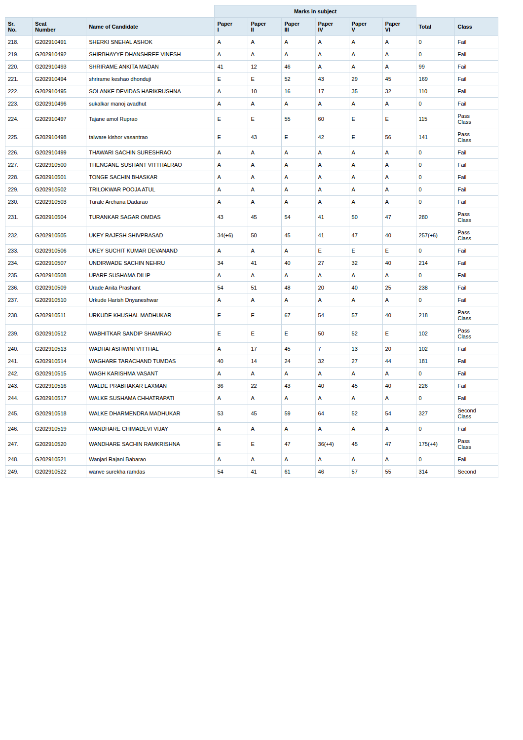| | | | Marks in subject | | |
| --- | --- | --- | --- | --- | --- |
| Sr. No. | Seat Number | Name of Candidate | Paper I | Paper II | Paper III | Paper IV | Paper V | Paper VI | Total | Class |
| 218. | G202910491 | SHERKI SNEHAL ASHOK | A | A | A | A | A | A | 0 | Fail |
| 219. | G202910492 | SHIRBHAYYE DHANSHREE VINESH | A | A | A | A | A | A | 0 | Fail |
| 220. | G202910493 | SHRIRAME ANKITA MADAN | 41 | 12 | 46 | A | A | A | 99 | Fail |
| 221. | G202910494 | shrirame keshao dhonduji | E | E | 52 | 43 | 29 | 45 | 169 | Fail |
| 222. | G202910495 | SOLANKE DEVIDAS HARIKRUSHNA | A | 10 | 16 | 17 | 35 | 32 | 110 | Fail |
| 223. | G202910496 | sukalkar manoj avadhut | A | A | A | A | A | A | 0 | Fail |
| 224. | G202910497 | Tajane amol Ruprao | E | E | 55 | 60 | E | E | 115 | Pass Class |
| 225. | G202910498 | talware kishor vasantrao | E | 43 | E | 42 | E | 56 | 141 | Pass Class |
| 226. | G202910499 | THAWARI SACHIN SURESHRAO | A | A | A | A | A | A | 0 | Fail |
| 227. | G202910500 | THENGANE SUSHANT VITTHALRAO | A | A | A | A | A | A | 0 | Fail |
| 228. | G202910501 | TONGE SACHIN BHASKAR | A | A | A | A | A | A | 0 | Fail |
| 229. | G202910502 | TRILOKWAR POOJA ATUL | A | A | A | A | A | A | 0 | Fail |
| 230. | G202910503 | Turale Archana Dadarao | A | A | A | A | A | A | 0 | Fail |
| 231. | G202910504 | TURANKAR SAGAR OMDAS | 43 | 45 | 54 | 41 | 50 | 47 | 280 | Pass Class |
| 232. | G202910505 | UKEY RAJESH SHIVPRASAD | 34(+6) | 50 | 45 | 41 | 47 | 40 | 257(+6) | Pass Class |
| 233. | G202910506 | UKEY SUCHIT KUMAR DEVANAND | A | A | A | E | E | E | 0 | Fail |
| 234. | G202910507 | UNDIRWADE SACHIN NEHRU | 34 | 41 | 40 | 27 | 32 | 40 | 214 | Fail |
| 235. | G202910508 | UPARE SUSHAMA DILIP | A | A | A | A | A | A | 0 | Fail |
| 236. | G202910509 | Urade Anita Prashant | 54 | 51 | 48 | 20 | 40 | 25 | 238 | Fail |
| 237. | G202910510 | Urkude Harish Dnyaneshwar | A | A | A | A | A | A | 0 | Fail |
| 238. | G202910511 | URKUDE KHUSHAL MADHUKAR | E | E | 67 | 54 | 57 | 40 | 218 | Pass Class |
| 239. | G202910512 | WABHITKAR SANDIP SHAMRAO | E | E | E | 50 | 52 | E | 102 | Pass Class |
| 240. | G202910513 | WADHAI ASHWINI VITTHAL | A | 17 | 45 | 7 | 13 | 20 | 102 | Fail |
| 241. | G202910514 | WAGHARE TARACHAND TUMDAS | 40 | 14 | 24 | 32 | 27 | 44 | 181 | Fail |
| 242. | G202910515 | WAGH KARISHMA VASANT | A | A | A | A | A | A | 0 | Fail |
| 243. | G202910516 | WALDE PRABHAKAR LAXMAN | 36 | 22 | 43 | 40 | 45 | 40 | 226 | Fail |
| 244. | G202910517 | WALKE SUSHAMA CHHATRAPATI | A | A | A | A | A | A | 0 | Fail |
| 245. | G202910518 | WALKE DHARMENDRA MADHUKAR | 53 | 45 | 59 | 64 | 52 | 54 | 327 | Second Class |
| 246. | G202910519 | WANDHARE CHIMADEVI VIJAY | A | A | A | A | A | A | 0 | Fail |
| 247. | G202910520 | WANDHARE SACHIN RAMKRISHNA | E | E | 47 | 36(+4) | 45 | 47 | 175(+4) | Pass Class |
| 248. | G202910521 | Wanjari Rajani Babarao | A | A | A | A | A | A | 0 | Fail |
| 249. | G202910522 | wanve surekha ramdas | 54 | 41 | 61 | 46 | 57 | 55 | 314 | Second |